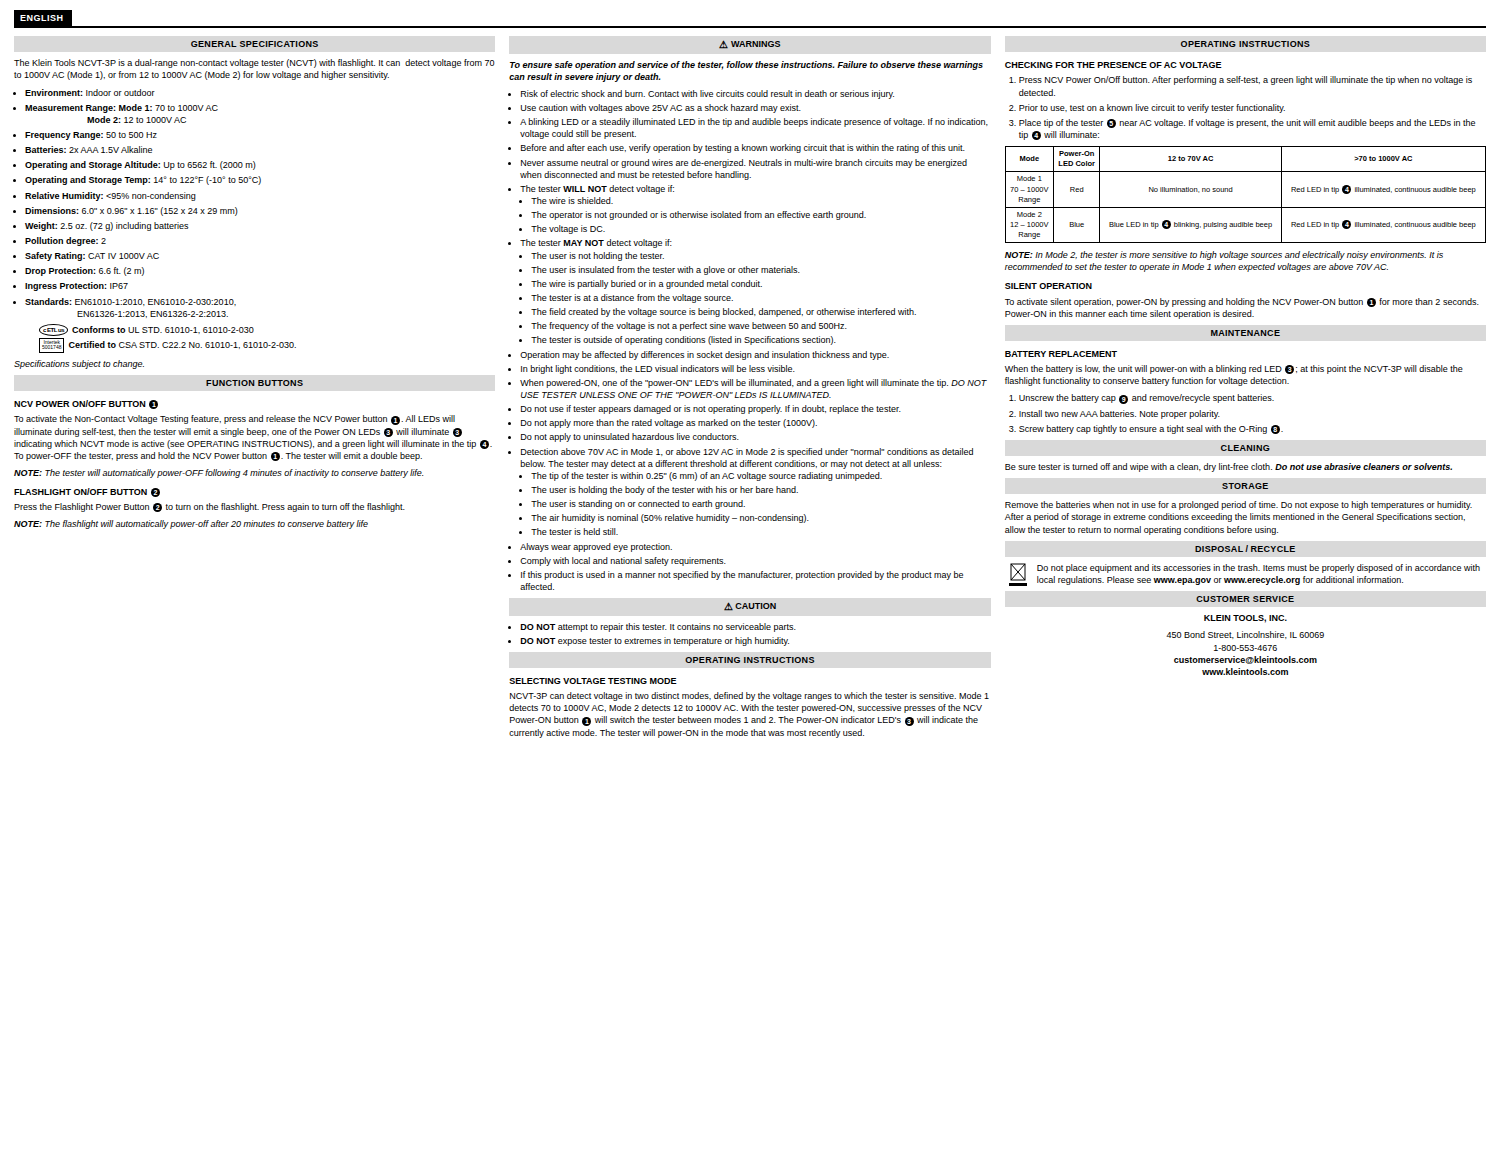ENGLISH
General Specifications
The Klein Tools NCVT-3P is a dual-range non-contact voltage tester (NCVT) with flashlight. It can detect voltage from 70 to 1000V AC (Mode 1), or from 12 to 1000V AC (Mode 2) for low voltage and higher sensitivity.
Environment: Indoor or outdoor
Measurement Range: Mode 1: 70 to 1000V AC
Mode 2: 12 to 1000V AC
Frequency Range: 50 to 500 Hz
Batteries: 2x AAA 1.5V Alkaline
Operating and Storage Altitude: Up to 6562 ft. (2000 m)
Operating and Storage Temp: 14° to 122°F (-10° to 50°C)
Relative Humidity: <95% non-condensing
Dimensions: 6.0" x 0.96" x 1.16" (152 x 24 x 29 mm)
Weight: 2.5 oz. (72 g) including batteries
Pollution degree: 2
Safety Rating: CAT IV 1000V AC
Drop Protection: 6.6 ft. (2 m)
Ingress Protection: IP67
Standards: EN61010-1:2010, EN61010-2-030:2010,
EN61326-1:2013, EN61326-2-2:2013.
c ETL us Conforms to UL STD. 61010-1, 61010-2-030
Intertek
5001748 Certified to CSA STD. C22.2 No. 61010-1, 61010-2-030.
Specifications subject to change.
Function Buttons
NCV Power On/Off Button 1
To activate the Non-Contact Voltage Testing feature, press and release the NCV Power button 1. All LEDs will illuminate during self-test, then the tester will emit a single beep, one of the Power ON LEDs 3 will illuminate 3 indicating which NCVT mode is active (see OPERATING INSTRUCTIONS), and a green light will illuminate in the tip 4. To power-OFF the tester, press and hold the NCV Power button 1. The tester will emit a double beep.
NOTE: The tester will automatically power-OFF following 4 minutes of inactivity to conserve battery life.
Flashlight On/Off Button 2
Press the Flashlight Power Button 2 to turn on the flashlight. Press again to turn off the flashlight.
NOTE: The flashlight will automatically power-off after 20 minutes to conserve battery life
⚠ WARNINGS
To ensure safe operation and service of the tester, follow these instructions. Failure to observe these warnings can result in severe injury or death.
Risk of electric shock and burn. Contact with live circuits could result in death or serious injury.
Use caution with voltages above 25V AC as a shock hazard may exist.
A blinking LED or a steadily illuminated LED in the tip and audible beeps indicate presence of voltage. If no indication, voltage could still be present.
Before and after each use, verify operation by testing a known working circuit that is within the rating of this unit.
Never assume neutral or ground wires are de-energized. Neutrals in multi-wire branch circuits may be energized when disconnected and must be retested before handling.
The tester WILL NOT detect voltage if:
The wire is shielded.
The operator is not grounded or is otherwise isolated from an effective earth ground.
The voltage is DC.
The tester MAY NOT detect voltage if:
The user is not holding the tester.
The user is insulated from the tester with a glove or other materials.
The wire is partially buried or in a grounded metal conduit.
The tester is at a distance from the voltage source.
The field created by the voltage source is being blocked, dampened, or otherwise interfered with.
The frequency of the voltage is not a perfect sine wave between 50 and 500Hz.
The tester is outside of operating conditions (listed in Specifications section).
Operation may be affected by differences in socket design and insulation thickness and type.
In bright light conditions, the LED visual indicators will be less visible.
When powered-ON, one of the "power-ON" LED's will be illuminated, and a green light will illuminate the tip. DO NOT USE TESTER UNLESS ONE OF THE "POWER-ON" LEDs IS ILLUMINATED.
Do not use if tester appears damaged or is not operating properly. If in doubt, replace the tester.
Do not apply more than the rated voltage as marked on the tester (1000V).
Do not apply to uninsulated hazardous live conductors.
Detection above 70V AC in Mode 1, or above 12V AC in Mode 2 is specified under "normal" conditions as detailed below. The tester may detect at a different threshold at different conditions, or may not detect at all unless:
The tip of the tester is within 0.25" (6 mm) of an AC voltage source radiating unimpeded.
The user is holding the body of the tester with his or her bare hand.
The user is standing on or connected to earth ground.
The air humidity is nominal (50% relative humidity – non-condensing).
The tester is held still.
Always wear approved eye protection.
Comply with local and national safety requirements.
If this product is used in a manner not specified by the manufacturer, protection provided by the product may be affected.
⚠ CAUTION
DO NOT attempt to repair this tester. It contains no serviceable parts.
DO NOT expose tester to extremes in temperature or high humidity.
Operating Instructions
Selecting Voltage Testing Mode
NCVT-3P can detect voltage in two distinct modes, defined by the voltage ranges to which the tester is sensitive. Mode 1 detects 70 to 1000V AC, Mode 2 detects 12 to 1000V AC. With the tester powered-ON, successive presses of the NCV Power-ON button 1 will switch the tester between modes 1 and 2. The Power-ON indicator LED's 3 will indicate the currently active mode. The tester will power-ON in the mode that was most recently used.
Operating Instructions
Checking for the Presence of AC Voltage
Press NCV Power On/Off button. After performing a self-test, a green light will illuminate the tip when no voltage is detected.
Prior to use, test on a known live circuit to verify tester functionality.
Place tip of the tester 5 near AC voltage. If voltage is present, the unit will emit audible beeps and the LEDs in the tip 4 will illuminate:
| Mode | Power-On LED Color | 12 to 70V AC | >70 to 1000V AC |
| --- | --- | --- | --- |
| Mode 1 70 – 1000V Range | Red | No illumination, no sound | Red LED in tip 4 illuminated, continuous audible beep |
| Mode 2 12 – 1000V Range | Blue | Blue LED in tip 4 blinking, pulsing audible beep | Red LED in tip 4 illuminated, continuous audible beep |
NOTE: In Mode 2, the tester is more sensitive to high voltage sources and electrically noisy environments. It is recommended to set the tester to operate in Mode 1 when expected voltages are above 70V AC.
Silent Operation
To activate silent operation, power-ON by pressing and holding the NCV Power-ON button 1 for more than 2 seconds. Power-ON in this manner each time silent operation is desired.
Maintenance
Battery Replacement
When the battery is low, the unit will power-on with a blinking red LED 3; at this point the NCVT-3P will disable the flashlight functionality to conserve battery function for voltage detection.
Unscrew the battery cap 9 and remove/recycle spent batteries.
Install two new AAA batteries. Note proper polarity.
Screw battery cap tightly to ensure a tight seal with the O-Ring 8.
Cleaning
Be sure tester is turned off and wipe with a clean, dry lint-free cloth. Do not use abrasive cleaners or solvents.
Storage
Remove the batteries when not in use for a prolonged period of time. Do not expose to high temperatures or humidity. After a period of storage in extreme conditions exceeding the limits mentioned in the General Specifications section, allow the tester to return to normal operating conditions before using.
Disposal / Recycle
Do not place equipment and its accessories in the trash. Items must be properly disposed of in accordance with local regulations. Please see www.epa.gov or www.erecycle.org for additional information.
Customer Service
KLEIN TOOLS, INC.
450 Bond Street, Lincolnshire, IL 60069
1-800-553-4676
customerservice@kleintools.com
www.kleintools.com